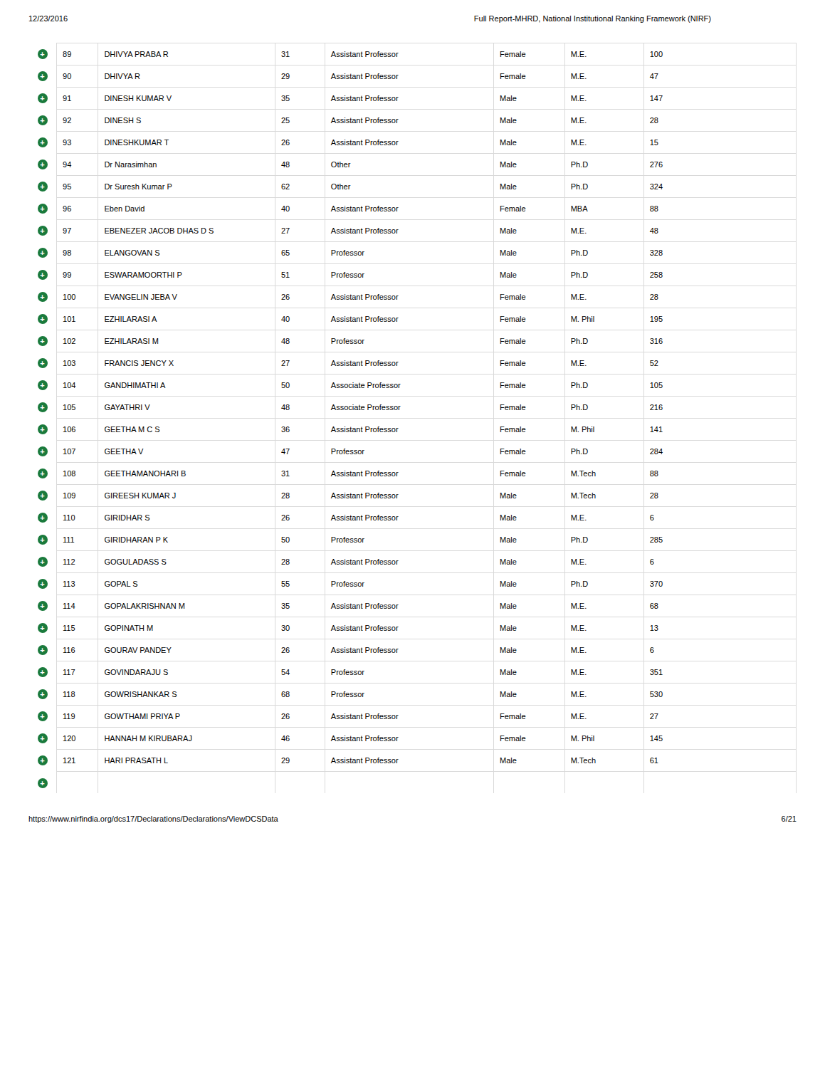12/23/2016
Full Report-MHRD, National Institutional Ranking Framework (NIRF)
| + | 89 | DHIVYA PRABA R | 31 | Assistant Professor | Female | M.E. | 100 |
| + | 90 | DHIVYA R | 29 | Assistant Professor | Female | M.E. | 47 |
| + | 91 | DINESH KUMAR V | 35 | Assistant Professor | Male | M.E. | 147 |
| + | 92 | DINESH S | 25 | Assistant Professor | Male | M.E. | 28 |
| + | 93 | DINESHKUMAR T | 26 | Assistant Professor | Male | M.E. | 15 |
| + | 94 | Dr Narasimhan | 48 | Other | Male | Ph.D | 276 |
| + | 95 | Dr Suresh Kumar P | 62 | Other | Male | Ph.D | 324 |
| + | 96 | Eben David | 40 | Assistant Professor | Female | MBA | 88 |
| + | 97 | EBENEZER JACOB DHAS D S | 27 | Assistant Professor | Male | M.E. | 48 |
| + | 98 | ELANGOVAN S | 65 | Professor | Male | Ph.D | 328 |
| + | 99 | ESWARAMOORTHI P | 51 | Professor | Male | Ph.D | 258 |
| + | 100 | EVANGELIN JEBA V | 26 | Assistant Professor | Female | M.E. | 28 |
| + | 101 | EZHILARASI A | 40 | Assistant Professor | Female | M. Phil | 195 |
| + | 102 | EZHILARASI M | 48 | Professor | Female | Ph.D | 316 |
| + | 103 | FRANCIS JENCY X | 27 | Assistant Professor | Female | M.E. | 52 |
| + | 104 | GANDHIMATHI A | 50 | Associate Professor | Female | Ph.D | 105 |
| + | 105 | GAYATHRI V | 48 | Associate Professor | Female | Ph.D | 216 |
| + | 106 | GEETHA M C S | 36 | Assistant Professor | Female | M. Phil | 141 |
| + | 107 | GEETHA V | 47 | Professor | Female | Ph.D | 284 |
| + | 108 | GEETHAMANOHARI B | 31 | Assistant Professor | Female | M.Tech | 88 |
| + | 109 | GIREESH KUMAR J | 28 | Assistant Professor | Male | M.Tech | 28 |
| + | 110 | GIRIDHAR S | 26 | Assistant Professor | Male | M.E. | 6 |
| + | 111 | GIRIDHARAN P K | 50 | Professor | Male | Ph.D | 285 |
| + | 112 | GOGULADASS S | 28 | Assistant Professor | Male | M.E. | 6 |
| + | 113 | GOPAL S | 55 | Professor | Male | Ph.D | 370 |
| + | 114 | GOPALAKRISHNAN M | 35 | Assistant Professor | Male | M.E. | 68 |
| + | 115 | GOPINATH M | 30 | Assistant Professor | Male | M.E. | 13 |
| + | 116 | GOURAV PANDEY | 26 | Assistant Professor | Male | M.E. | 6 |
| + | 117 | GOVINDARAJU S | 54 | Professor | Male | M.E. | 351 |
| + | 118 | GOWRISHANKAR S | 68 | Professor | Male | M.E. | 530 |
| + | 119 | GOWTHAMI PRIYA P | 26 | Assistant Professor | Female | M.E. | 27 |
| + | 120 | HANNAH M KIRUBARAJ | 46 | Assistant Professor | Female | M. Phil | 145 |
| + | 121 | HARI PRASATH L | 29 | Assistant Professor | Male | M.Tech | 61 |
| + | | | | | | | |
https://www.nirfindia.org/dcs17/Declarations/Declarations/ViewDCSData
6/21